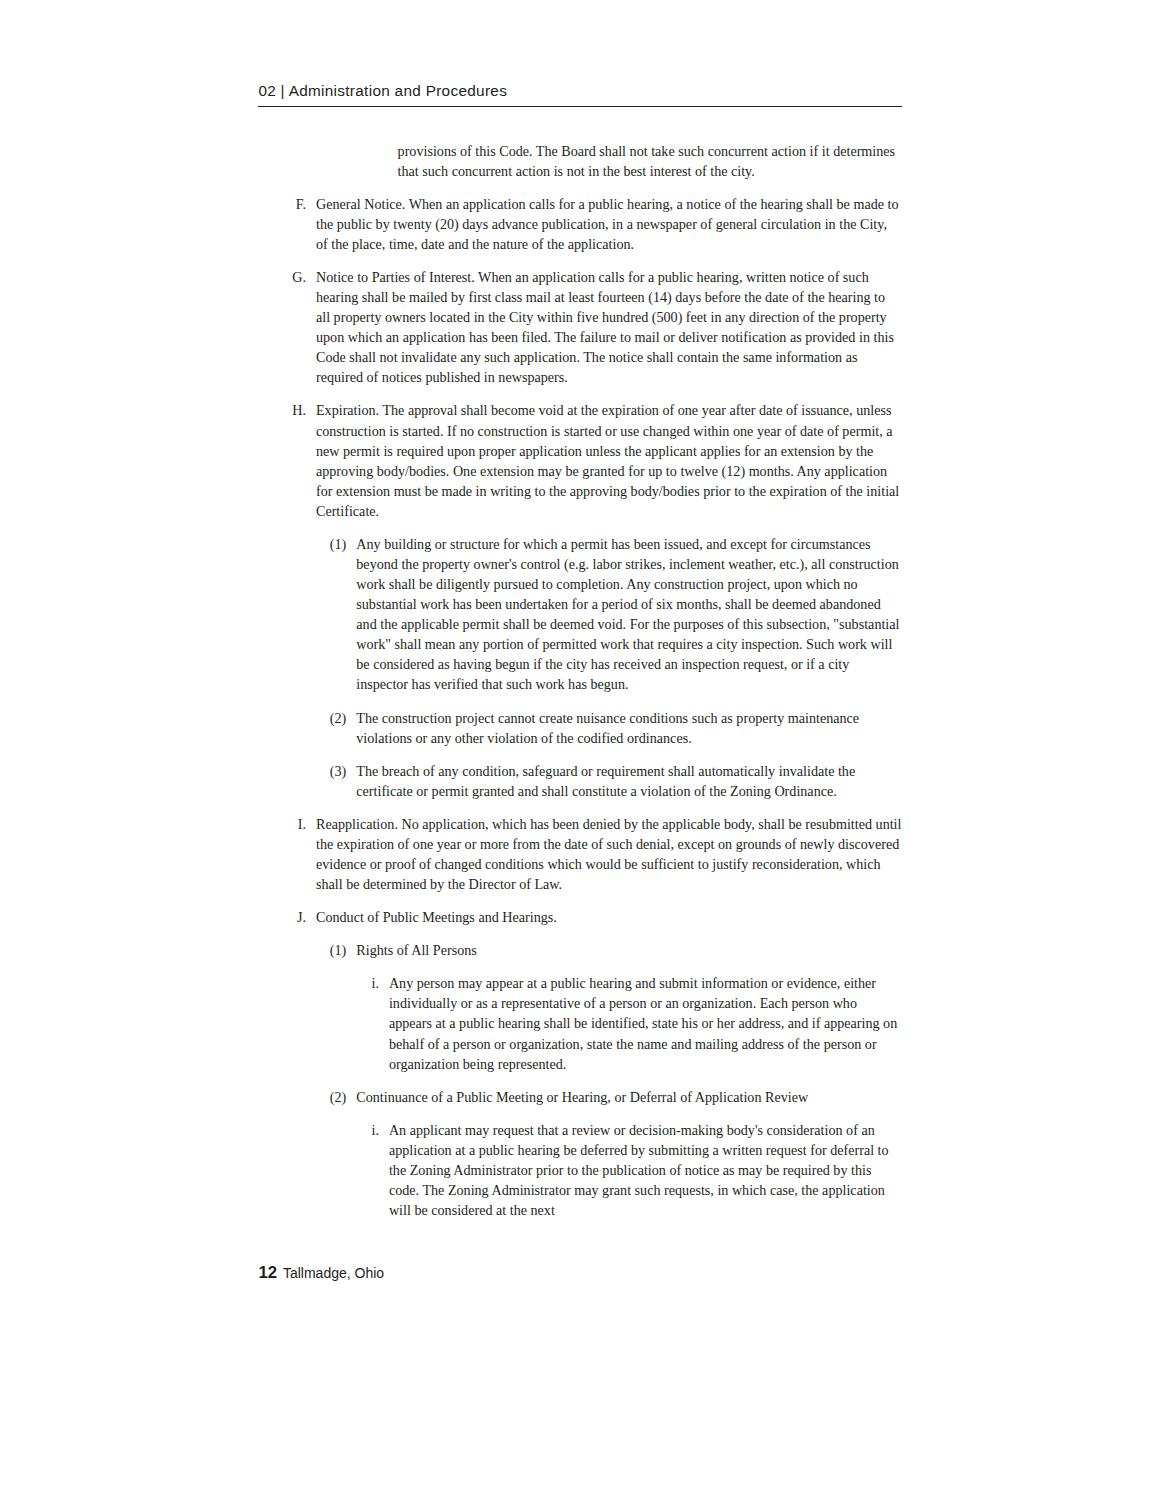02 | Administration and Procedures
provisions of this Code. The Board shall not take such concurrent action if it determines that such concurrent action is not in the best interest of the city.
F.
General Notice. When an application calls for a public hearing, a notice of the hearing shall be made to the public by twenty (20) days advance publication, in a newspaper of general circulation in the City, of the place, time, date and the nature of the application.
G.
Notice to Parties of Interest. When an application calls for a public hearing, written notice of such hearing shall be mailed by first class mail at least fourteen (14) days before the date of the hearing to all property owners located in the City within five hundred (500) feet in any direction of the property upon which an application has been filed. The failure to mail or deliver notification as provided in this Code shall not invalidate any such application. The notice shall contain the same information as required of notices published in newspapers.
H.
Expiration. The approval shall become void at the expiration of one year after date of issuance, unless construction is started. If no construction is started or use changed within one year of date of permit, a new permit is required upon proper application unless the applicant applies for an extension by the approving body/bodies. One extension may be granted for up to twelve (12) months. Any application for extension must be made in writing to the approving body/bodies prior to the expiration of the initial Certificate.
(1)
Any building or structure for which a permit has been issued, and except for circumstances beyond the property owner's control (e.g. labor strikes, inclement weather, etc.), all construction work shall be diligently pursued to completion. Any construction project, upon which no substantial work has been undertaken for a period of six months, shall be deemed abandoned and the applicable permit shall be deemed void. For the purposes of this subsection, "substantial work" shall mean any portion of permitted work that requires a city inspection. Such work will be considered as having begun if the city has received an inspection request, or if a city inspector has verified that such work has begun.
(2)
The construction project cannot create nuisance conditions such as property maintenance violations or any other violation of the codified ordinances.
(3)
The breach of any condition, safeguard or requirement shall automatically invalidate the certificate or permit granted and shall constitute a violation of the Zoning Ordinance.
I.
Reapplication. No application, which has been denied by the applicable body, shall be resubmitted until the expiration of one year or more from the date of such denial, except on grounds of newly discovered evidence or proof of changed conditions which would be sufficient to justify reconsideration, which shall be determined by the Director of Law.
J.
Conduct of Public Meetings and Hearings.
(1)
Rights of All Persons
i.
Any person may appear at a public hearing and submit information or evidence, either individually or as a representative of a person or an organization. Each person who appears at a public hearing shall be identified, state his or her address, and if appearing on behalf of a person or organization, state the name and mailing address of the person or organization being represented.
(2)
Continuance of a Public Meeting or Hearing, or Deferral of Application Review
i.
An applicant may request that a review or decision-making body's consideration of an application at a public hearing be deferred by submitting a written request for deferral to the Zoning Administrator prior to the publication of notice as may be required by this code. The Zoning Administrator may grant such requests, in which case, the application will be considered at the next
12 Tallmadge, Ohio